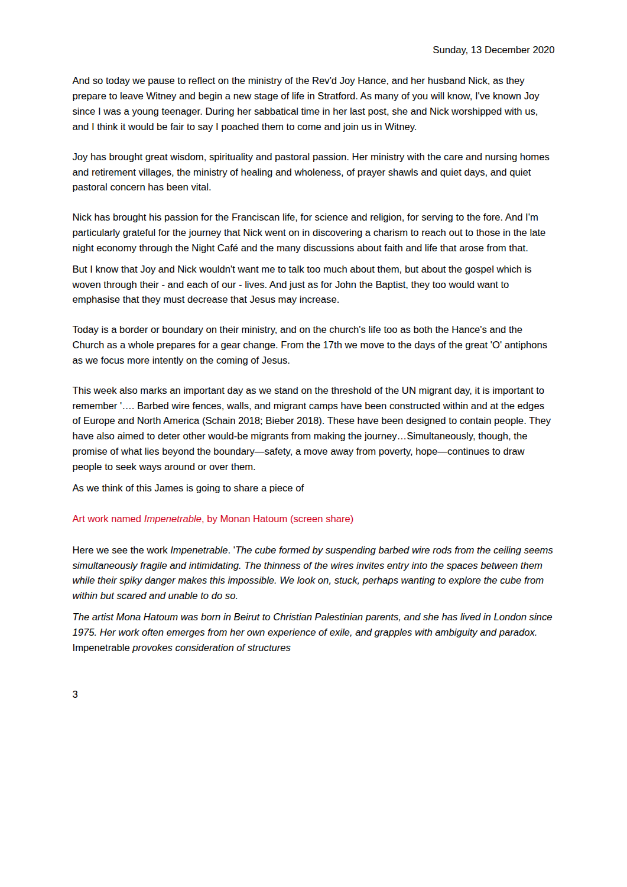Sunday, 13 December 2020
And so today we pause to reflect on the ministry of the Rev'd Joy Hance, and her husband Nick, as they prepare to leave Witney and begin a new stage of life in Stratford. As many of you will know, I've known Joy since I was a young teenager. During her sabbatical time in her last post, she and Nick worshipped with us, and I think it would be fair to say I poached them to come and join us in Witney.
Joy has brought great wisdom, spirituality and pastoral passion. Her ministry with the care and nursing homes and retirement villages, the ministry of healing and wholeness, of prayer shawls and quiet days, and quiet pastoral concern has been vital.
Nick has brought his passion for the Franciscan life, for science and religion, for serving to the fore. And I'm particularly grateful for the journey that Nick went on in discovering a charism to reach out to those in the late night economy through the Night Café and the many discussions about faith and life that arose from that.
But I know that Joy and Nick wouldn't want me to talk too much about them, but about the gospel which is woven through their - and each of our - lives. And just as for John the Baptist, they too would want to emphasise that they must decrease that Jesus may increase.
Today is a border or boundary on their ministry, and on the church's life too as both the Hance's and the Church as a whole prepares for a gear change. From the 17th we move to the days of the great 'O' antiphons as we focus more intently on the coming of Jesus.
This week also marks an important day as we stand on the threshold of the UN migrant day, it is important to remember '…. Barbed wire fences, walls, and migrant camps have been constructed within and at the edges of Europe and North America (Schain 2018; Bieber 2018). These have been designed to contain people. They have also aimed to deter other would-be migrants from making the journey…Simultaneously, though, the promise of what lies beyond the boundary—safety, a move away from poverty, hope—continues to draw people to seek ways around or over them.
As we think of this James is going to share a piece of
Art work named Impenetrable, by Monan Hatoum (screen share)
Here we see the work Impenetrable. 'The cube formed by suspending barbed wire rods from the ceiling seems simultaneously fragile and intimidating. The thinness of the wires invites entry into the spaces between them while their spiky danger makes this impossible. We look on, stuck, perhaps wanting to explore the cube from within but scared and unable to do so.
The artist Mona Hatoum was born in Beirut to Christian Palestinian parents, and she has lived in London since 1975. Her work often emerges from her own experience of exile, and grapples with ambiguity and paradox. Impenetrable provokes consideration of structures
3